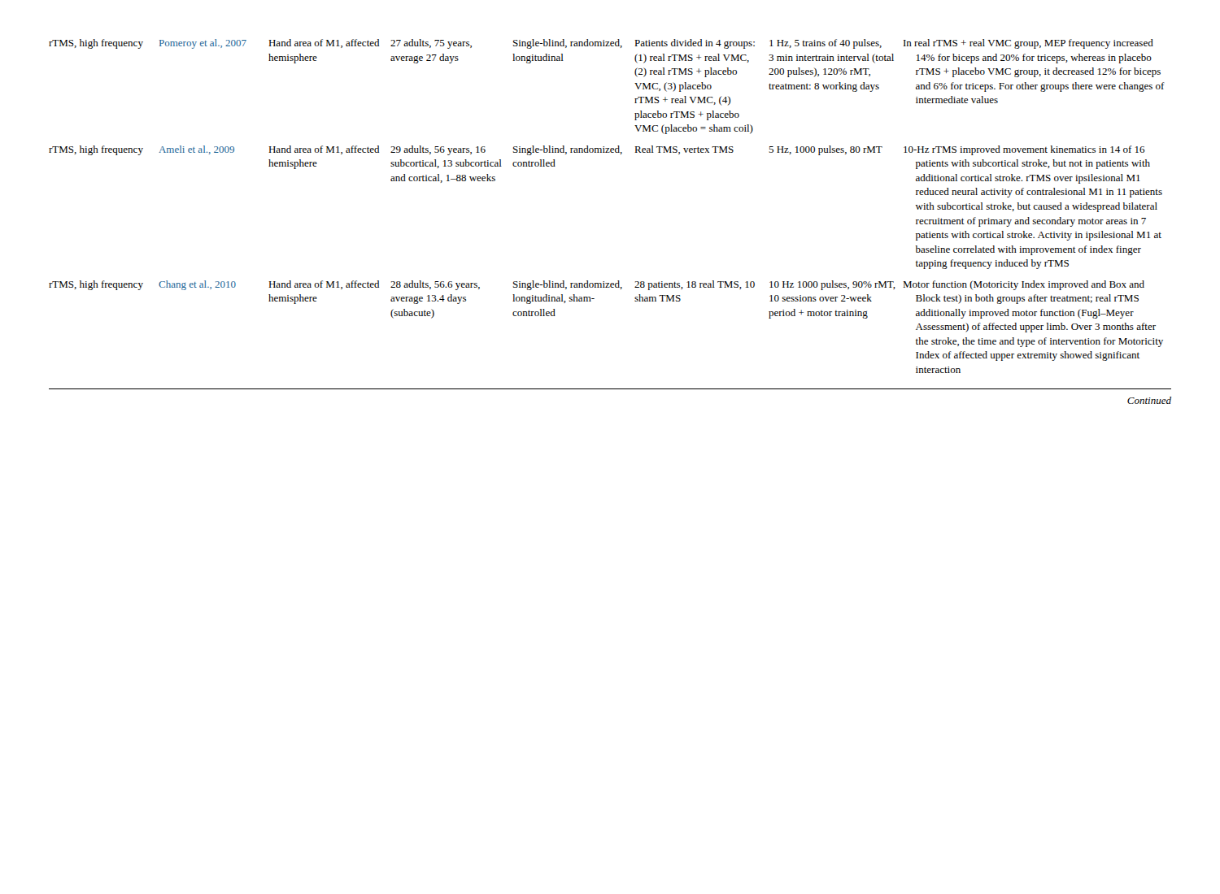| rTMS, high frequency | Pomeroy et al., 2007 | Hand area of M1, affected hemisphere | 27 adults, 75 years, average 27 days | Single-blind, randomized, longitudinal | Patients divided in 4 groups: (1) real rTMS + real VMC, (2) real rTMS + placebo VMC, (3) placebo rTMS + real VMC, (4) placebo rTMS + placebo VMC (placebo = sham coil) | 1 Hz, 5 trains of 40 pulses, 3 min intertrain interval (total 200 pulses), 120% rMT, treatment: 8 working days | In real rTMS + real VMC group, MEP frequency increased 14% for biceps and 20% for triceps, whereas in placebo rTMS + placebo VMC group, it decreased 12% for biceps and 6% for triceps. For other groups there were changes of intermediate values |
| rTMS, high frequency | Ameli et al., 2009 | Hand area of M1, affected hemisphere | 29 adults, 56 years, 16 subcortical, 13 subcortical and cortical, 1–88 weeks | Single-blind, randomized, controlled | Real TMS, vertex TMS | 5 Hz, 1000 pulses, 80 rMT | 10-Hz rTMS improved movement kinematics in 14 of 16 patients with subcortical stroke, but not in patients with additional cortical stroke. rTMS over ipsilesional M1 reduced neural activity of contralesional M1 in 11 patients with subcortical stroke, but caused a widespread bilateral recruitment of primary and secondary motor areas in 7 patients with cortical stroke. Activity in ipsilesional M1 at baseline correlated with improvement of index finger tapping frequency induced by rTMS |
| rTMS, high frequency | Chang et al., 2010 | Hand area of M1, affected hemisphere | 28 adults, 56.6 years, average 13.4 days (subacute) | Single-blind, randomized, longitudinal, sham-controlled | 28 patients, 18 real TMS, 10 sham TMS | 10 Hz 1000 pulses, 90% rMT, 10 sessions over 2-week period + motor training | Motor function (Motoricity Index improved and Box and Block test) in both groups after treatment; real rTMS additionally improved motor function (Fugl–Meyer Assessment) of affected upper limb. Over 3 months after the stroke, the time and type of intervention for Motoricity Index of affected upper extremity showed significant interaction |
Continued